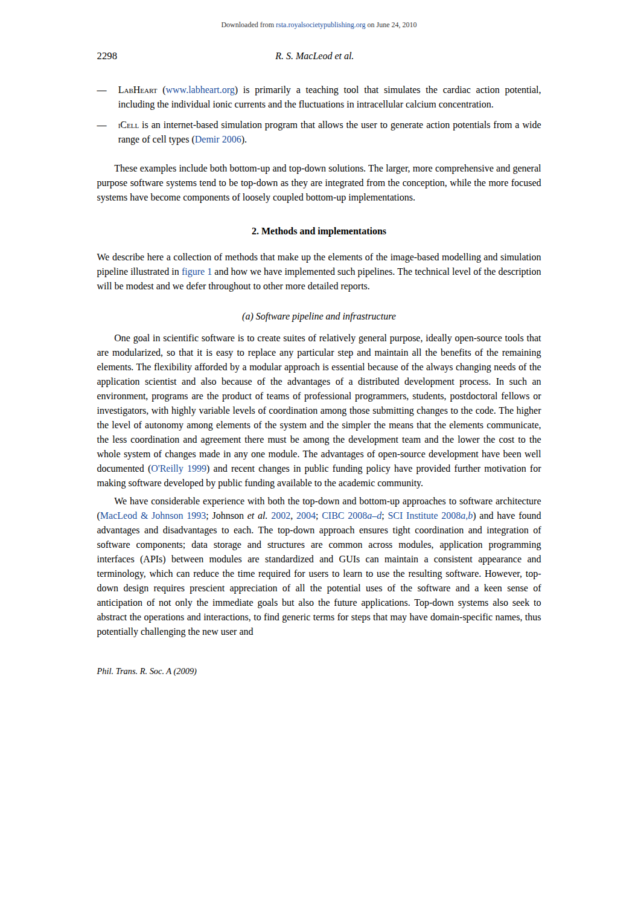Downloaded from rsta.royalsocietypublishing.org on June 24, 2010
2298 R. S. MacLeod et al.
LabHeart (www.labheart.org) is primarily a teaching tool that simulates the cardiac action potential, including the individual ionic currents and the fluctuations in intracellular calcium concentration.
iCell is an internet-based simulation program that allows the user to generate action potentials from a wide range of cell types (Demir 2006).
These examples include both bottom-up and top-down solutions. The larger, more comprehensive and general purpose software systems tend to be top-down as they are integrated from the conception, while the more focused systems have become components of loosely coupled bottom-up implementations.
2. Methods and implementations
We describe here a collection of methods that make up the elements of the image-based modelling and simulation pipeline illustrated in figure 1 and how we have implemented such pipelines. The technical level of the description will be modest and we defer throughout to other more detailed reports.
(a) Software pipeline and infrastructure
One goal in scientific software is to create suites of relatively general purpose, ideally open-source tools that are modularized, so that it is easy to replace any particular step and maintain all the benefits of the remaining elements. The flexibility afforded by a modular approach is essential because of the always changing needs of the application scientist and also because of the advantages of a distributed development process. In such an environment, programs are the product of teams of professional programmers, students, postdoctoral fellows or investigators, with highly variable levels of coordination among those submitting changes to the code. The higher the level of autonomy among elements of the system and the simpler the means that the elements communicate, the less coordination and agreement there must be among the development team and the lower the cost to the whole system of changes made in any one module. The advantages of open-source development have been well documented (O'Reilly 1999) and recent changes in public funding policy have provided further motivation for making software developed by public funding available to the academic community.
We have considerable experience with both the top-down and bottom-up approaches to software architecture (MacLeod & Johnson 1993; Johnson et al. 2002, 2004; CIBC 2008a–d; SCI Institute 2008a,b) and have found advantages and disadvantages to each. The top-down approach ensures tight coordination and integration of software components; data storage and structures are common across modules, application programming interfaces (APIs) between modules are standardized and GUIs can maintain a consistent appearance and terminology, which can reduce the time required for users to learn to use the resulting software. However, top-down design requires prescient appreciation of all the potential uses of the software and a keen sense of anticipation of not only the immediate goals but also the future applications. Top-down systems also seek to abstract the operations and interactions, to find generic terms for steps that may have domain-specific names, thus potentially challenging the new user and
Phil. Trans. R. Soc. A (2009)